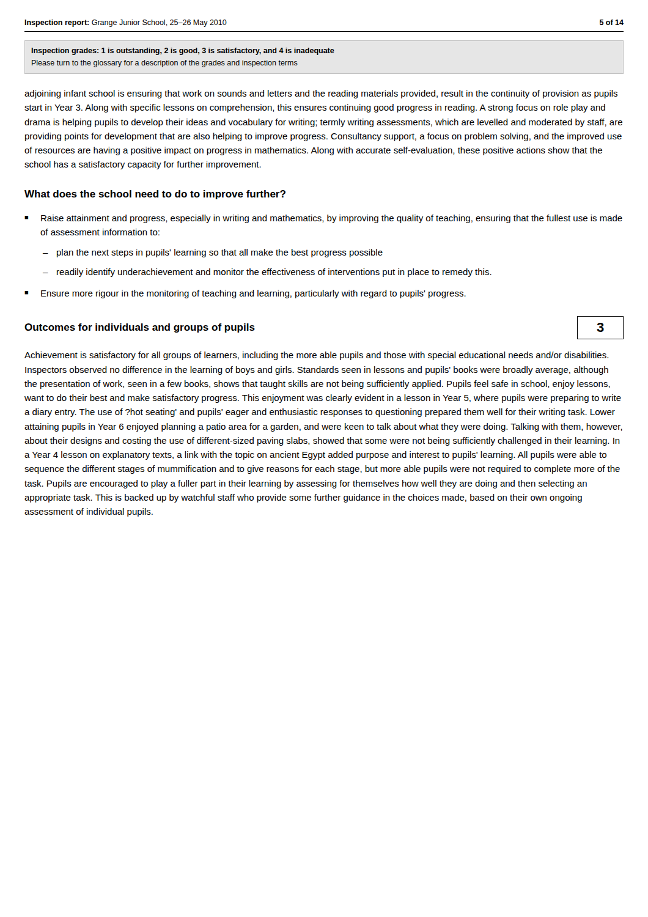Inspection report: Grange Junior School, 25–26 May 2010
5 of 14
Inspection grades: 1 is outstanding, 2 is good, 3 is satisfactory, and 4 is inadequate
Please turn to the glossary for a description of the grades and inspection terms
adjoining infant school is ensuring that work on sounds and letters and the reading materials provided, result in the continuity of provision as pupils start in Year 3. Along with specific lessons on comprehension, this ensures continuing good progress in reading. A strong focus on role play and drama is helping pupils to develop their ideas and vocabulary for writing; termly writing assessments, which are levelled and moderated by staff, are providing points for development that are also helping to improve progress. Consultancy support, a focus on problem solving, and the improved use of resources are having a positive impact on progress in mathematics. Along with accurate self-evaluation, these positive actions show that the school has a satisfactory capacity for further improvement.
What does the school need to do to improve further?
Raise attainment and progress, especially in writing and mathematics, by improving the quality of teaching, ensuring that the fullest use is made of assessment information to:
plan the next steps in pupils' learning so that all make the best progress possible
readily identify underachievement and monitor the effectiveness of interventions put in place to remedy this.
Ensure more rigour in the monitoring of teaching and learning, particularly with regard to pupils' progress.
Outcomes for individuals and groups of pupils
3
Achievement is satisfactory for all groups of learners, including the more able pupils and those with special educational needs and/or disabilities. Inspectors observed no difference in the learning of boys and girls. Standards seen in lessons and pupils' books were broadly average, although the presentation of work, seen in a few books, shows that taught skills are not being sufficiently applied. Pupils feel safe in school, enjoy lessons, want to do their best and make satisfactory progress. This enjoyment was clearly evident in a lesson in Year 5, where pupils were preparing to write a diary entry. The use of ?hot seating' and pupils' eager and enthusiastic responses to questioning prepared them well for their writing task. Lower attaining pupils in Year 6 enjoyed planning a patio area for a garden, and were keen to talk about what they were doing. Talking with them, however, about their designs and costing the use of different-sized paving slabs, showed that some were not being sufficiently challenged in their learning. In a Year 4 lesson on explanatory texts, a link with the topic on ancient Egypt added purpose and interest to pupils' learning. All pupils were able to sequence the different stages of mummification and to give reasons for each stage, but more able pupils were not required to complete more of the task. Pupils are encouraged to play a fuller part in their learning by assessing for themselves how well they are doing and then selecting an appropriate task. This is backed up by watchful staff who provide some further guidance in the choices made, based on their own ongoing assessment of individual pupils.